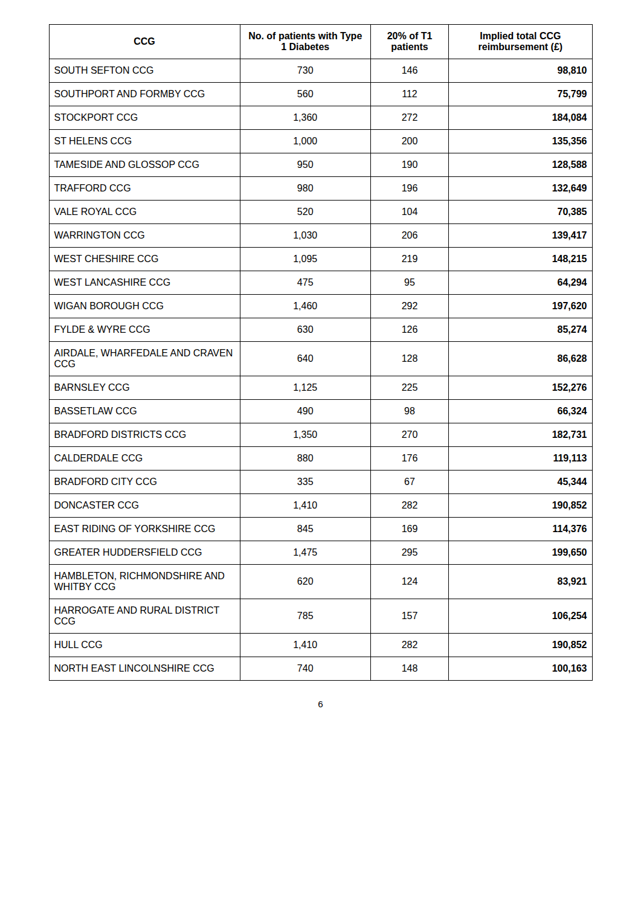| CCG | No. of patients with Type 1 Diabetes | 20% of T1 patients | Implied total CCG reimbursement (£) |
| --- | --- | --- | --- |
| SOUTH SEFTON CCG | 730 | 146 | 98,810 |
| SOUTHPORT AND FORMBY CCG | 560 | 112 | 75,799 |
| STOCKPORT CCG | 1,360 | 272 | 184,084 |
| ST HELENS CCG | 1,000 | 200 | 135,356 |
| TAMESIDE AND GLOSSOP CCG | 950 | 190 | 128,588 |
| TRAFFORD CCG | 980 | 196 | 132,649 |
| VALE ROYAL CCG | 520 | 104 | 70,385 |
| WARRINGTON CCG | 1,030 | 206 | 139,417 |
| WEST CHESHIRE CCG | 1,095 | 219 | 148,215 |
| WEST LANCASHIRE CCG | 475 | 95 | 64,294 |
| WIGAN BOROUGH CCG | 1,460 | 292 | 197,620 |
| FYLDE & WYRE CCG | 630 | 126 | 85,274 |
| AIRDALE, WHARFEDALE AND CRAVEN CCG | 640 | 128 | 86,628 |
| BARNSLEY CCG | 1,125 | 225 | 152,276 |
| BASSETLAW CCG | 490 | 98 | 66,324 |
| BRADFORD DISTRICTS CCG | 1,350 | 270 | 182,731 |
| CALDERDALE CCG | 880 | 176 | 119,113 |
| BRADFORD CITY CCG | 335 | 67 | 45,344 |
| DONCASTER CCG | 1,410 | 282 | 190,852 |
| EAST RIDING OF YORKSHIRE CCG | 845 | 169 | 114,376 |
| GREATER HUDDERSFIELD CCG | 1,475 | 295 | 199,650 |
| HAMBLETON, RICHMONDSHIRE AND WHITBY CCG | 620 | 124 | 83,921 |
| HARROGATE AND RURAL DISTRICT CCG | 785 | 157 | 106,254 |
| HULL CCG | 1,410 | 282 | 190,852 |
| NORTH EAST LINCOLNSHIRE CCG | 740 | 148 | 100,163 |
6